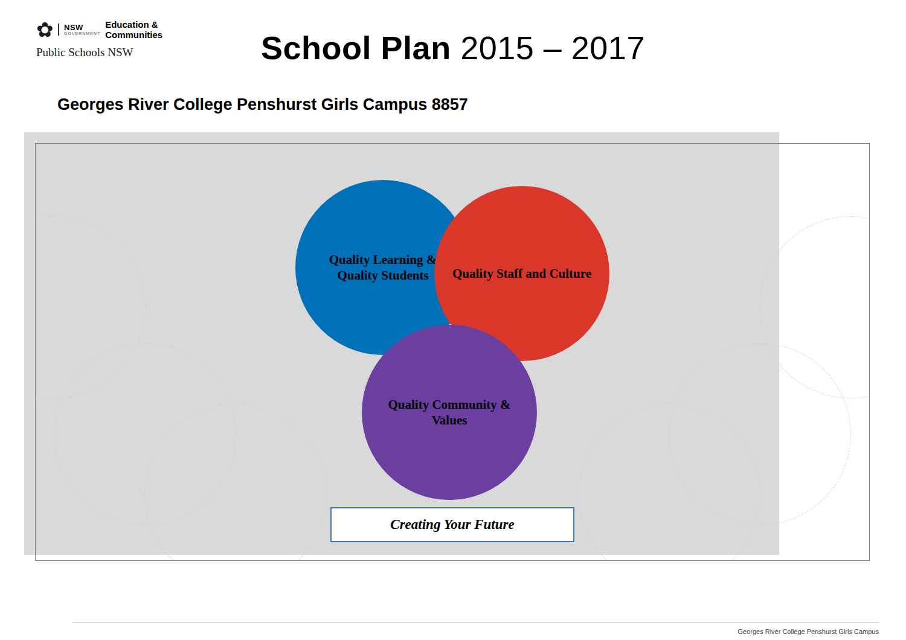✿
NSW
GOVERNMENT
Education &
Communities
Public Schools NSW
School Plan 2015 – 2017
Georges River College Penshurst Girls Campus 8857
Quality Learning & Quality Students
Quality Staff and Culture
Quality Community & Values
Creating Your Future
Georges River College Penshurst Girls Campus